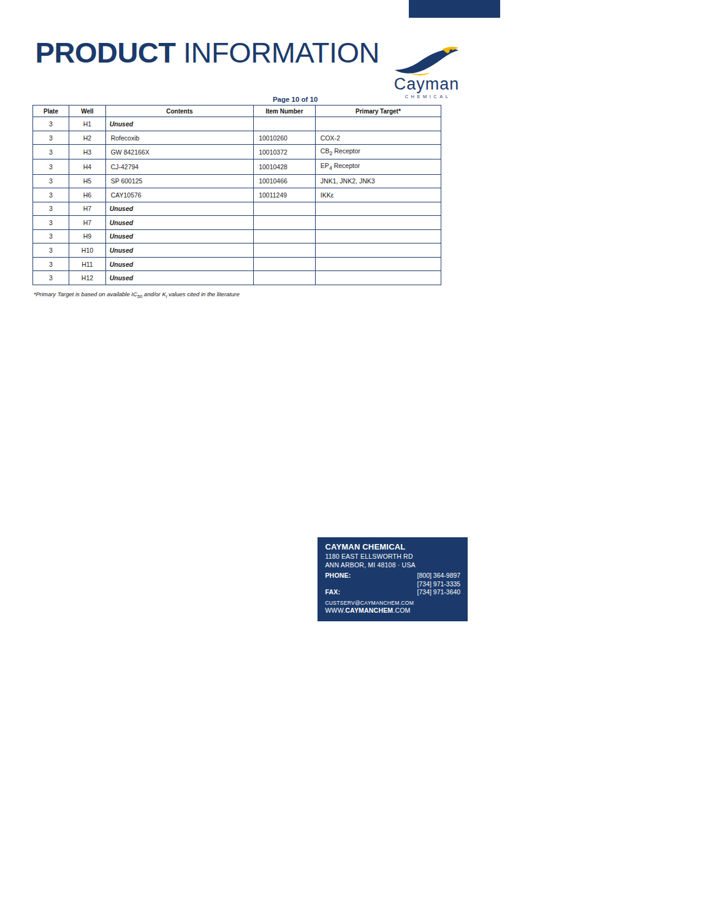PRODUCT INFORMATION
Cayman
CHEMICAL
Page 10 of 10
| Plate | Well | Contents | Item Number | Primary Target* |
| --- | --- | --- | --- | --- |
| 3 | H1 | Unused | | |
| 3 | H2 | Rofecoxib | 10010260 | COX-2 |
| 3 | H3 | GW 842166X | 10010372 | CB 2 Receptor |
| 3 | H4 | CJ-42794 | 10010428 | EP 4 Receptor |
| 3 | H5 | SP 600125 | 10010466 | JNK1, JNK2, JNK3 |
| 3 | H6 | CAY10576 | 10011249 | IKKε |
| 3 | H7 | Unused | | |
| 3 | H7 | Unused | | |
| 3 | H9 | Unused | | |
| 3 | H10 | Unused | | |
| 3 | H11 | Unused | | |
| 3 | H12 | Unused | | |
*Primary Target is based on available IC50 and/or Ki values cited in the literature
CAYMAN CHEMICAL
1180 EAST ELLSWORTH RD
ANN ARBOR, MI 48108 · USA
PHONE:[800] 364-9897
[734] 971-3335
FAX:[734] 971-3640
CUSTSERV@CAYMANCHEM.COM
WWW.CAYMANCHEM.COM